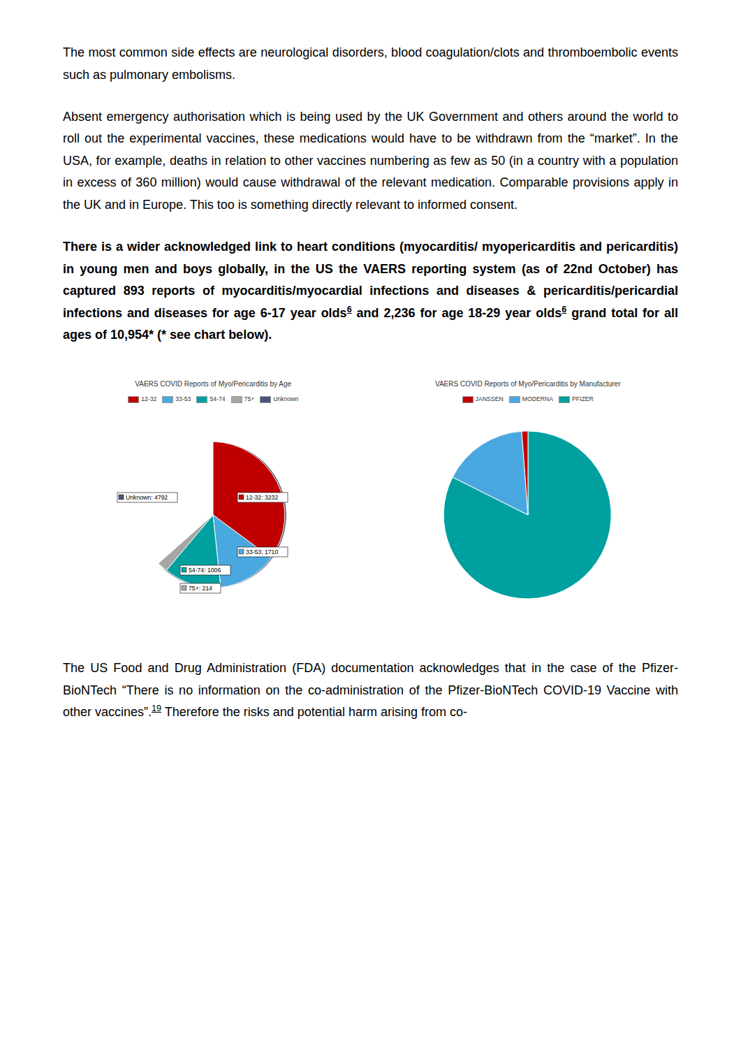The most common side effects are neurological disorders, blood coagulation/clots and thromboembolic events such as pulmonary embolisms.
Absent emergency authorisation which is being used by the UK Government and others around the world to roll out the experimental vaccines, these medications would have to be withdrawn from the “market”. In the USA, for example, deaths in relation to other vaccines numbering as few as 50 (in a country with a population in excess of 360 million) would cause withdrawal of the relevant medication. Comparable provisions apply in the UK and in Europe. This too is something directly relevant to informed consent.
There is a wider acknowledged link to heart conditions (myocarditis/ myopericarditis and pericarditis) in young men and boys globally, in the US the VAERS reporting system (as of 22nd October) has captured 893 reports of myocarditis/myocardial infections and diseases & pericarditis/pericardial infections and diseases for age 6-17 year olds6 and 2,236 for age 18-29 year olds6 grand total for all ages of 10,954* (* see chart below).
VAERS COVID Reports of Myo/Pericarditis by Age
12-32 33-53 54-74 75+ Unknown
12-32: 3232 33-53: 1710 54-74: 1006 75+: 214 Unknown: 4792
VAERS COVID Reports of Myo/Pericarditis by Manufacturer
JANSSEN MODERNA PFIZER
The US Food and Drug Administration (FDA) documentation acknowledges that in the case of the Pfizer-BioNTech “There is no information on the co-administration of the Pfizer-BioNTech COVID-19 Vaccine with other vaccines”.19 Therefore the risks and potential harm arising from co-